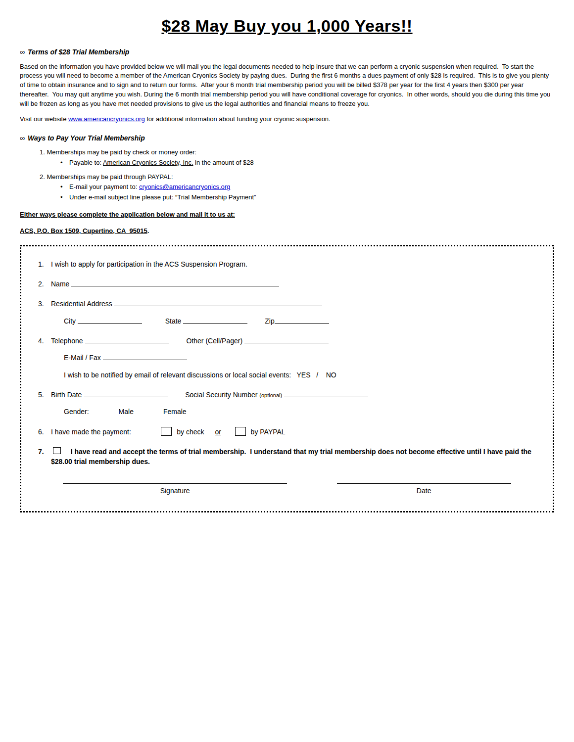$28 May Buy you 1,000 Years!!
∞Terms of $28 Trial Membership
Based on the information you have provided below we will mail you the legal documents needed to help insure that we can perform a cryonic suspension when required. To start the process you will need to become a member of the American Cryonics Society by paying dues. During the first 6 months a dues payment of only $28 is required. This is to give you plenty of time to obtain insurance and to sign and to return our forms. After your 6 month trial membership period you will be billed $378 per year for the first 4 years then $300 per year thereafter. You may quit anytime you wish. During the 6 month trial membership period you will have conditional coverage for cryonics. In other words, should you die during this time you will be frozen as long as you have met needed provisions to give us the legal authorities and financial means to freeze you.
Visit our website www.americancryonics.org for additional information about funding your cryonic suspension.
∞Ways to Pay Your Trial Membership
1. Memberships may be paid by check or money order:
Payable to: American Cryonics Society, Inc. in the amount of $28
2. Memberships may be paid through PAYPAL:
E-mail your payment to: cryonics@americancryonics.org
Under e-mail subject line please put: “Trial Membership Payment”
Either ways please complete the application below and mail it to us at:
ACS, P.O. Box 1509, Cupertino, CA 95015.
I wish to apply for participation in the ACS Suspension Program.
Name
Residential Address
City State Zip
Telephone Other (Cell/Pager)
E-Mail / Fax
I wish to be notified by email of relevant discussions or local social events: YES / NO
Birth Date Social Security Number (optional)
Gender: Male Female
I have made the payment: by check or by PAYPAL
I have read and accept the terms of trial membership. I understand that my trial membership does not become effective until I have paid the $28.00 trial membership dues.
Signature
Date